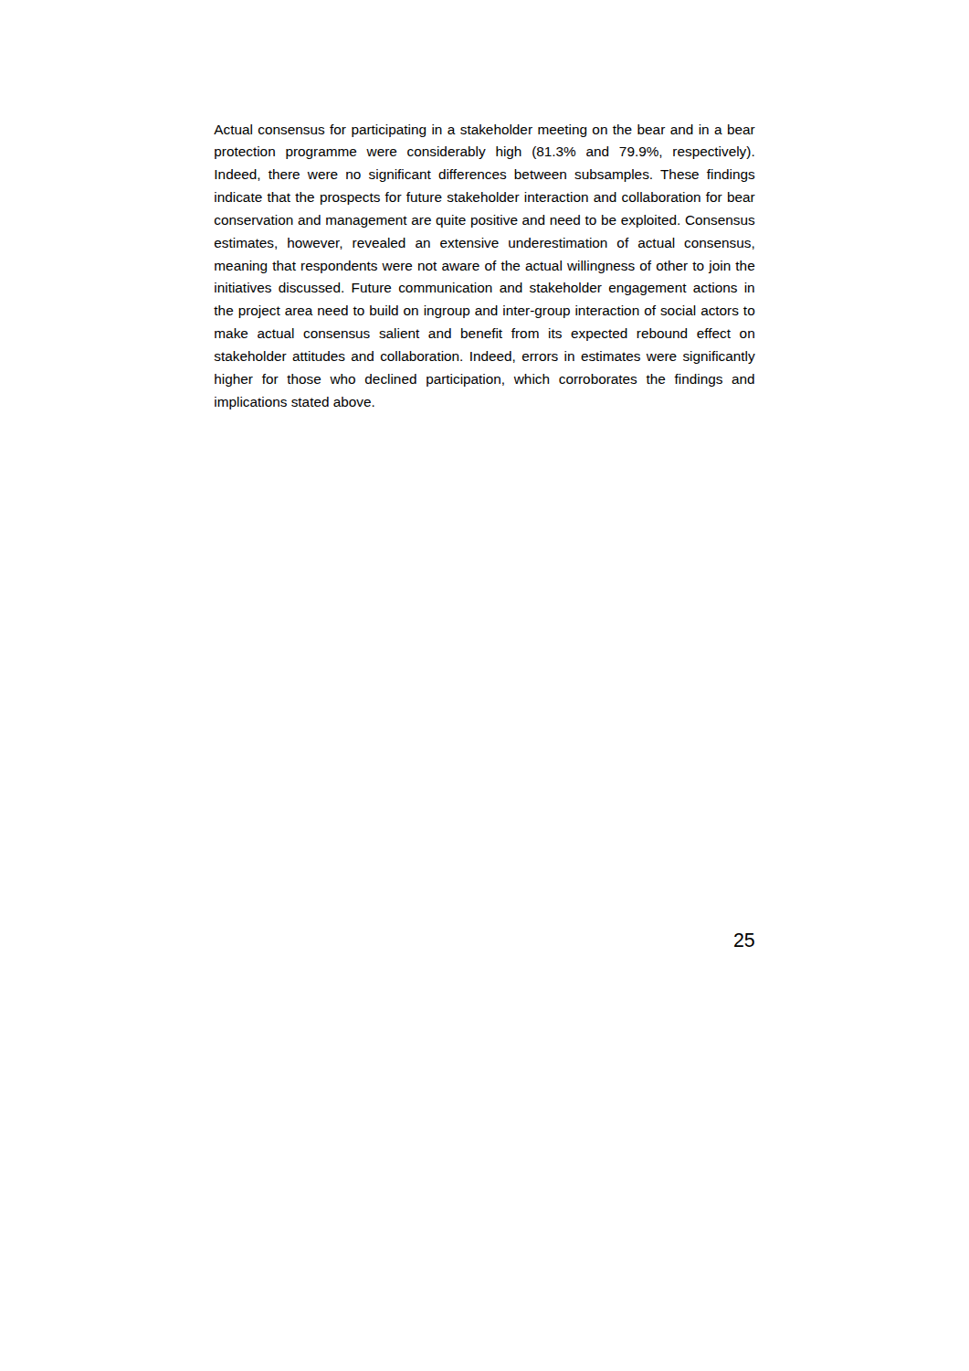Actual consensus for participating in a stakeholder meeting on the bear and in a bear protection programme were considerably high (81.3% and 79.9%, respectively). Indeed, there were no significant differences between subsamples. These findings indicate that the prospects for future stakeholder interaction and collaboration for bear conservation and management are quite positive and need to be exploited. Consensus estimates, however, revealed an extensive underestimation of actual consensus, meaning that respondents were not aware of the actual willingness of other to join the initiatives discussed. Future communication and stakeholder engagement actions in the project area need to build on ingroup and inter-group interaction of social actors to make actual consensus salient and benefit from its expected rebound effect on stakeholder attitudes and collaboration. Indeed, errors in estimates were significantly higher for those who declined participation, which corroborates the findings and implications stated above.
25